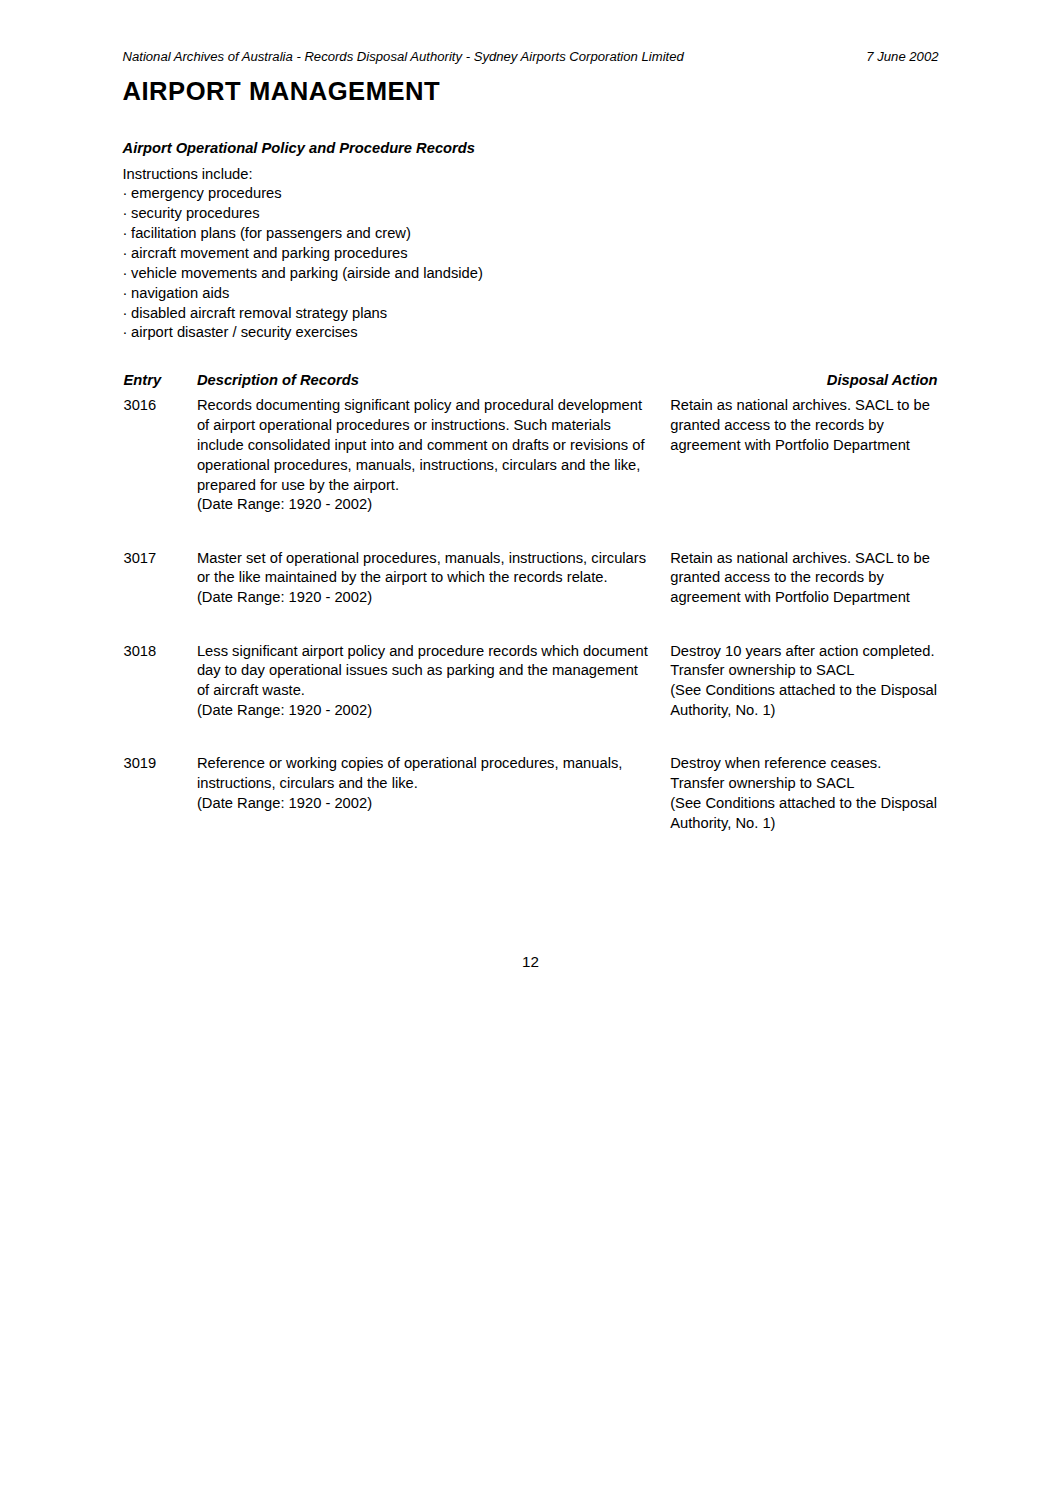7 June 2002 National Archives of Australia - Records Disposal Authority - Sydney Airports Corporation Limited
AIRPORT MANAGEMENT
Airport Operational Policy and Procedure Records
Instructions include:
emergency procedures
security procedures
facilitation plans (for passengers and crew)
aircraft movement and parking procedures
vehicle movements and parking (airside and landside)
navigation aids
disabled aircraft removal strategy plans
airport disaster / security exercises
| Entry | Description of Records | Disposal Action |
| --- | --- | --- |
| 3016 | Records documenting significant policy and procedural development of airport operational procedures or instructions. Such materials include consolidated input into and comment on drafts or revisions of operational procedures, manuals, instructions, circulars and the like, prepared for use by the airport. (Date Range: 1920 - 2002) | Retain as national archives. SACL to be granted access to the records by agreement with Portfolio Department |
| 3017 | Master set of operational procedures, manuals, instructions, circulars or the like maintained by the airport to which the records relate. (Date Range: 1920 - 2002) | Retain as national archives. SACL to be granted access to the records by agreement with Portfolio Department |
| 3018 | Less significant airport policy and procedure records which document day to day operational issues such as parking and the management of aircraft waste. (Date Range: 1920 - 2002) | Destroy 10 years after action completed. Transfer ownership to SACL (See Conditions attached to the Disposal Authority, No. 1) |
| 3019 | Reference or working copies of operational procedures, manuals, instructions, circulars and the like. (Date Range: 1920 - 2002) | Destroy when reference ceases. Transfer ownership to SACL (See Conditions attached to the Disposal Authority, No. 1) |
12